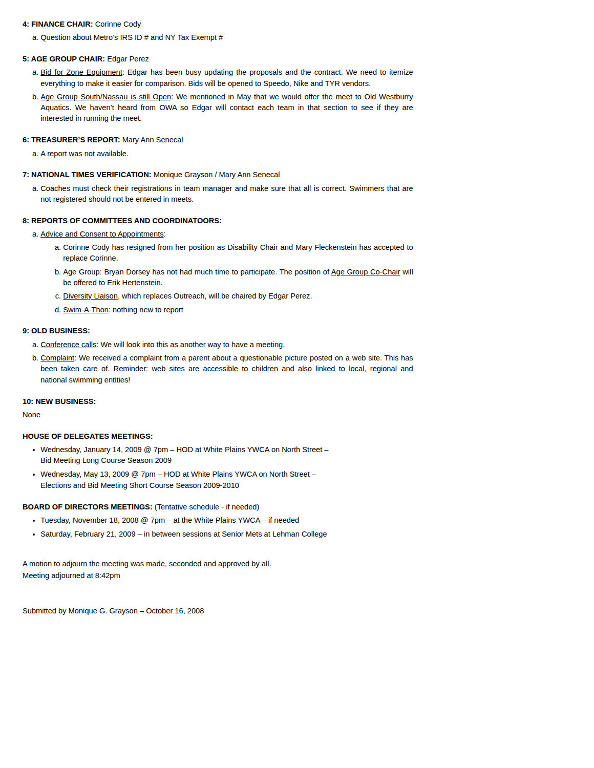4: FINANCE CHAIR: Corinne Cody
Question about Metro’s IRS ID # and NY Tax Exempt #
5: AGE GROUP CHAIR: Edgar Perez
Bid for Zone Equipment: Edgar has been busy updating the proposals and the contract. We need to itemize everything to make it easier for comparison. Bids will be opened to Speedo, Nike and TYR vendors.
Age Group South/Nassau is still Open: We mentioned in May that we would offer the meet to Old Westburry Aquatics. We haven’t heard from OWA so Edgar will contact each team in that section to see if they are interested in running the meet.
6: TREASURER’S REPORT: Mary Ann Senecal
A report was not available.
7: NATIONAL TIMES VERIFICATION: Monique Grayson / Mary Ann Senecal
Coaches must check their registrations in team manager and make sure that all is correct. Swimmers that are not registered should not be entered in meets.
8: REPORTS OF COMMITTEES AND COORDINATOORS:
Advice and Consent to Appointments:
Corinne Cody has resigned from her position as Disability Chair and Mary Fleckenstein has accepted to replace Corinne.
Age Group: Bryan Dorsey has not had much time to participate. The position of Age Group Co-Chair will be offered to Erik Hertenstein.
Diversity Liaison, which replaces Outreach, will be chaired by Edgar Perez.
Swim-A-Thon: nothing new to report
9: OLD BUSINESS:
Conference calls: We will look into this as another way to have a meeting.
Complaint: We received a complaint from a parent about a questionable picture posted on a web site. This has been taken care of. Reminder: web sites are accessible to children and also linked to local, regional and national swimming entities!
10: NEW BUSINESS:
None
HOUSE OF DELEGATES MEETINGS:
Wednesday, January 14, 2009 @ 7pm – HOD at White Plains YWCA on North Street –
Bid Meeting Long Course Season 2009
Wednesday, May 13, 2009 @ 7pm – HOD at White Plains YWCA on North Street –
Elections and Bid Meeting Short Course Season 2009-2010
BOARD OF DIRECTORS MEETINGS: (Tentative schedule - if needed)
Tuesday, November 18, 2008 @ 7pm – at the White Plains YWCA – if needed
Saturday, February 21, 2009 – in between sessions at Senior Mets at Lehman College
A motion to adjourn the meeting was made, seconded and approved by all.
Meeting adjourned at 8:42pm
Submitted by Monique G. Grayson – October 16, 2008